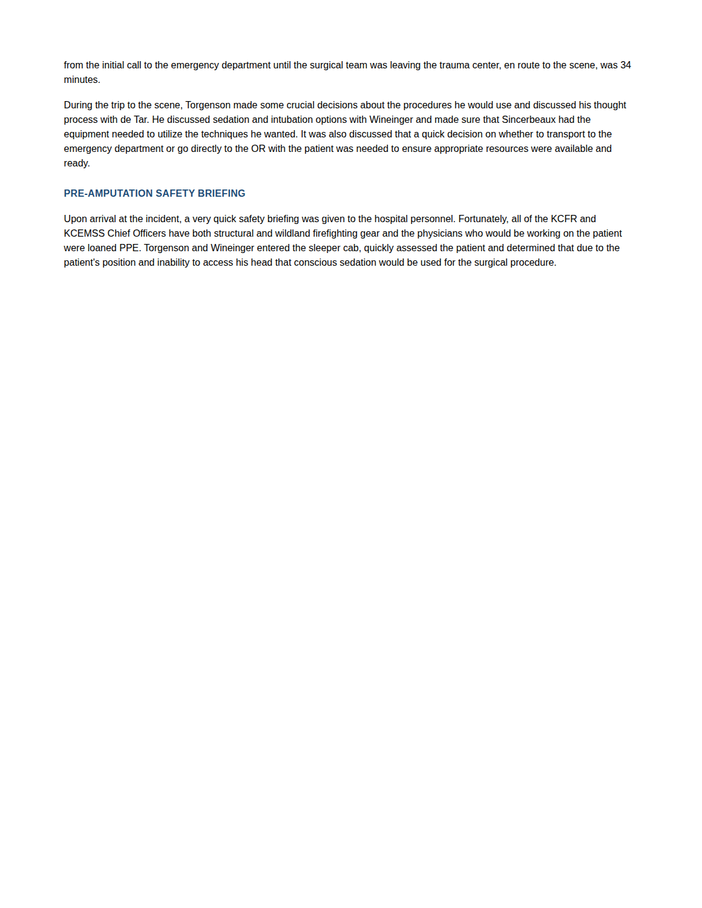from the initial call to the emergency department until the surgical team was leaving the trauma center, en route to the scene, was 34 minutes.
During the trip to the scene, Torgenson made some crucial decisions about the procedures he would use and discussed his thought process with de Tar. He discussed sedation and intubation options with Wineinger and made sure that Sincerbeaux had the equipment needed to utilize the techniques he wanted. It was also discussed that a quick decision on whether to transport to the emergency department or go directly to the OR with the patient was needed to ensure appropriate resources were available and ready.
PRE-AMPUTATION SAFETY BRIEFING
Upon arrival at the incident, a very quick safety briefing was given to the hospital personnel. Fortunately, all of the KCFR and KCEMSS Chief Officers have both structural and wildland firefighting gear and the physicians who would be working on the patient were loaned PPE. Torgenson and Wineinger entered the sleeper cab, quickly assessed the patient and determined that due to the patient's position and inability to access his head that conscious sedation would be used for the surgical procedure.